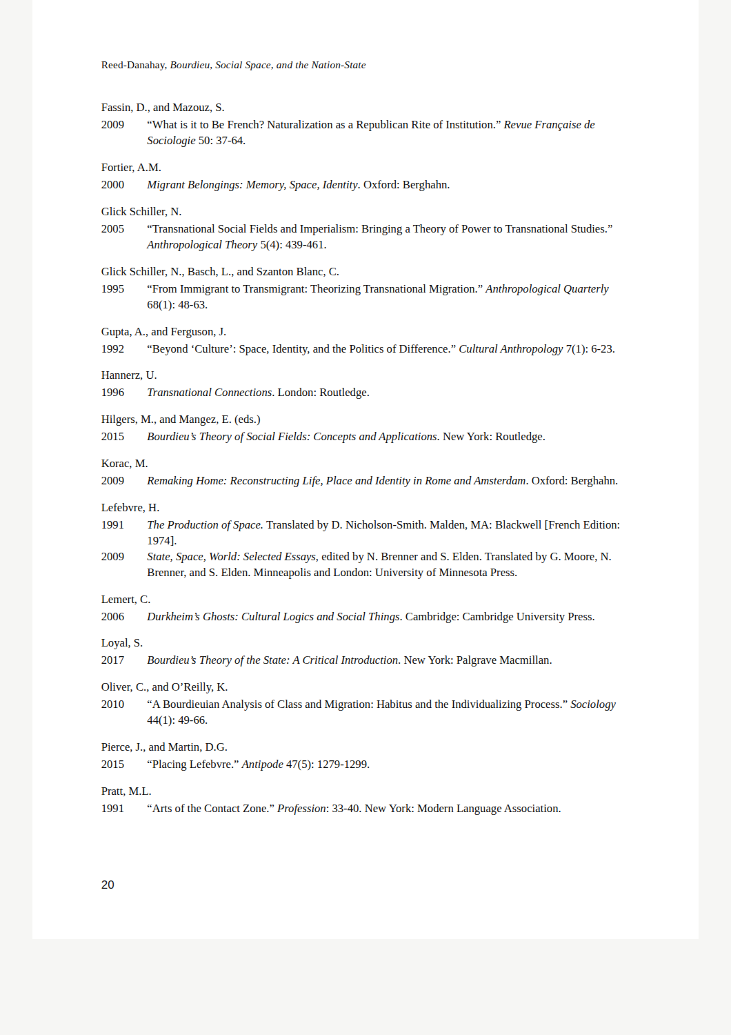Reed-Danahay, Bourdieu, Social Space, and the Nation-State
Fassin, D., and Mazouz, S.
2009
“What is it to Be French? Naturalization as a Republican Rite of Institution.” Revue Française de Sociologie 50: 37-64.
Fortier, A.M.
2000
Migrant Belongings: Memory, Space, Identity. Oxford: Berghahn.
Glick Schiller, N.
2005
“Transnational Social Fields and Imperialism: Bringing a Theory of Power to Transnational Studies.” Anthropological Theory 5(4): 439-461.
Glick Schiller, N., Basch, L., and Szanton Blanc, C.
1995
“From Immigrant to Transmigrant: Theorizing Transnational Migration.” Anthropological Quarterly 68(1): 48-63.
Gupta, A., and Ferguson, J.
1992
“Beyond ‘Culture’: Space, Identity, and the Politics of Difference.” Cultural Anthropology 7(1): 6-23.
Hannerz, U.
1996
Transnational Connections. London: Routledge.
Hilgers, M., and Mangez, E. (eds.)
2015
Bourdieu’s Theory of Social Fields: Concepts and Applications. New York: Routledge.
Korac, M.
2009
Remaking Home: Reconstructing Life, Place and Identity in Rome and Amsterdam. Oxford: Berghahn.
Lefebvre, H.
1991
The Production of Space. Translated by D. Nicholson-Smith. Malden, MA: Blackwell [French Edition: 1974].
2009
State, Space, World: Selected Essays, edited by N. Brenner and S. Elden. Translated by G. Moore, N. Brenner, and S. Elden. Minneapolis and London: University of Minnesota Press.
Lemert, C.
2006
Durkheim’s Ghosts: Cultural Logics and Social Things. Cambridge: Cambridge University Press.
Loyal, S.
2017
Bourdieu’s Theory of the State: A Critical Introduction. New York: Palgrave Macmillan.
Oliver, C., and O’Reilly, K.
2010
“A Bourdieuian Analysis of Class and Migration: Habitus and the Individualizing Process.” Sociology 44(1): 49-66.
Pierce, J., and Martin, D.G.
2015
“Placing Lefebvre.” Antipode 47(5): 1279-1299.
Pratt, M.L.
1991
“Arts of the Contact Zone.” Profession: 33-40. New York: Modern Language Association.
20